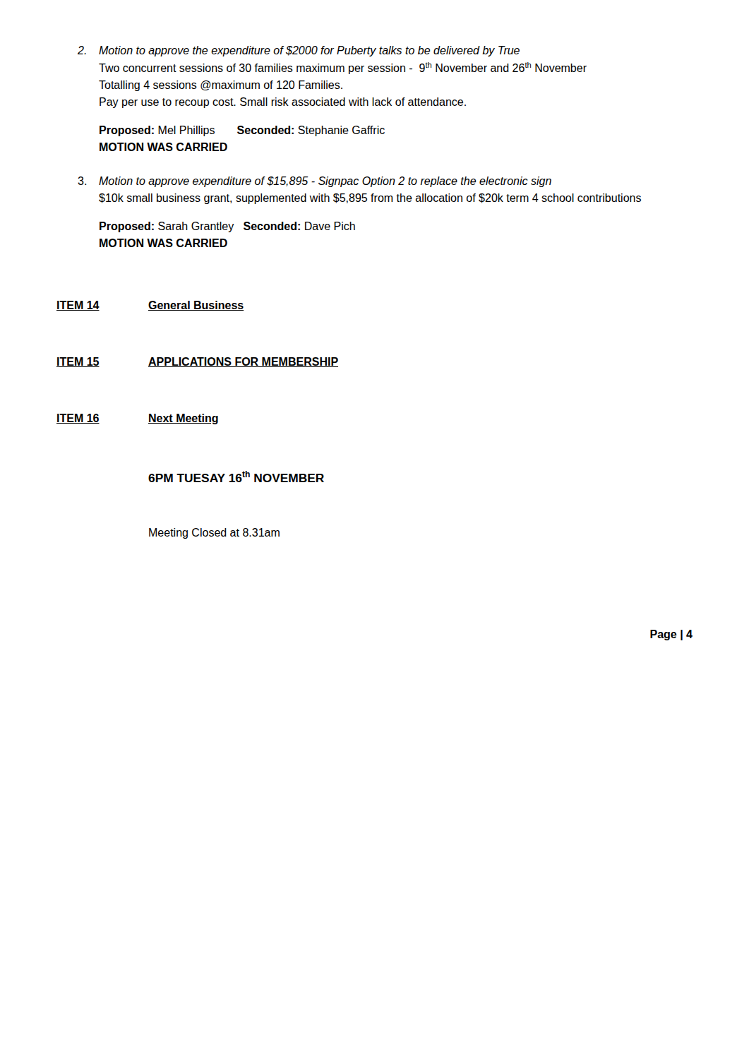2.
Motion to approve the expenditure of $2000 for Puberty talks to be delivered by True
Two concurrent sessions of 30 families maximum per session - 9th November and 26th November
Totalling 4 sessions @maximum of 120 Families.
Pay per use to recoup cost. Small risk associated with lack of attendance.
Proposed: Mel Phillips Seconded: Stephanie Gaffric
MOTION WAS CARRIED
3.
Motion to approve expenditure of $15,895 - Signpac Option 2 to replace the electronic sign
$10k small business grant, supplemented with $5,895 from the allocation of $20k term 4 school contributions
Proposed: Sarah Grantley Seconded: Dave Pich
MOTION WAS CARRIED
ITEM 14
General Business
ITEM 15
APPLICATIONS FOR MEMBERSHIP
ITEM 16
Next Meeting
6PM TUESAY 16th NOVEMBER
Meeting Closed at 8.31am
Page | 4